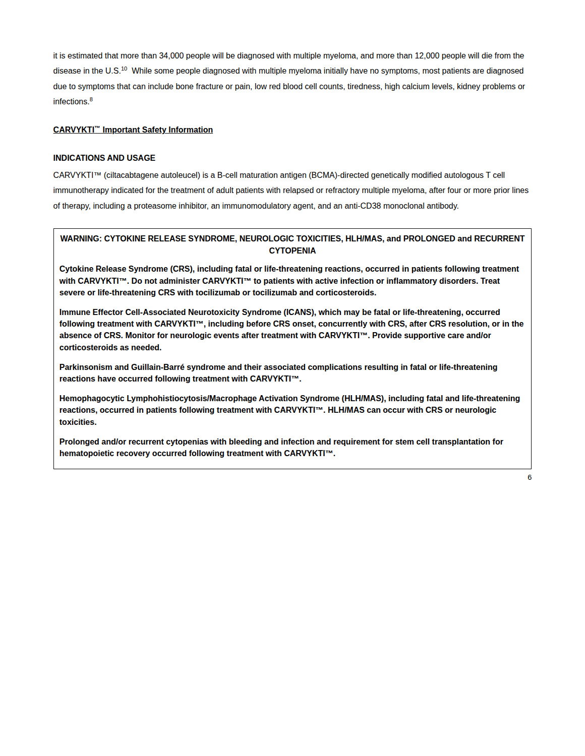it is estimated that more than 34,000 people will be diagnosed with multiple myeloma, and more than 12,000 people will die from the disease in the U.S.10 While some people diagnosed with multiple myeloma initially have no symptoms, most patients are diagnosed due to symptoms that can include bone fracture or pain, low red blood cell counts, tiredness, high calcium levels, kidney problems or infections.8
CARVYKTI™ Important Safety Information
INDICATIONS AND USAGE
CARVYKTI™ (ciltacabtagene autoleucel) is a B-cell maturation antigen (BCMA)-directed genetically modified autologous T cell immunotherapy indicated for the treatment of adult patients with relapsed or refractory multiple myeloma, after four or more prior lines of therapy, including a proteasome inhibitor, an immunomodulatory agent, and an anti-CD38 monoclonal antibody.
WARNING: CYTOKINE RELEASE SYNDROME, NEUROLOGIC TOXICITIES, HLH/MAS, and PROLONGED and RECURRENT CYTOPENIA
Cytokine Release Syndrome (CRS), including fatal or life-threatening reactions, occurred in patients following treatment with CARVYKTI™. Do not administer CARVYKTI™ to patients with active infection or inflammatory disorders. Treat severe or life-threatening CRS with tocilizumab or tocilizumab and corticosteroids.
Immune Effector Cell-Associated Neurotoxicity Syndrome (ICANS), which may be fatal or life-threatening, occurred following treatment with CARVYKTI™, including before CRS onset, concurrently with CRS, after CRS resolution, or in the absence of CRS. Monitor for neurologic events after treatment with CARVYKTI™. Provide supportive care and/or corticosteroids as needed.
Parkinsonism and Guillain-Barré syndrome and their associated complications resulting in fatal or life-threatening reactions have occurred following treatment with CARVYKTI™.
Hemophagocytic Lymphohistiocytosis/Macrophage Activation Syndrome (HLH/MAS), including fatal and life-threatening reactions, occurred in patients following treatment with CARVYKTI™. HLH/MAS can occur with CRS or neurologic toxicities.
Prolonged and/or recurrent cytopenias with bleeding and infection and requirement for stem cell transplantation for hematopoietic recovery occurred following treatment with CARVYKTI™.
6